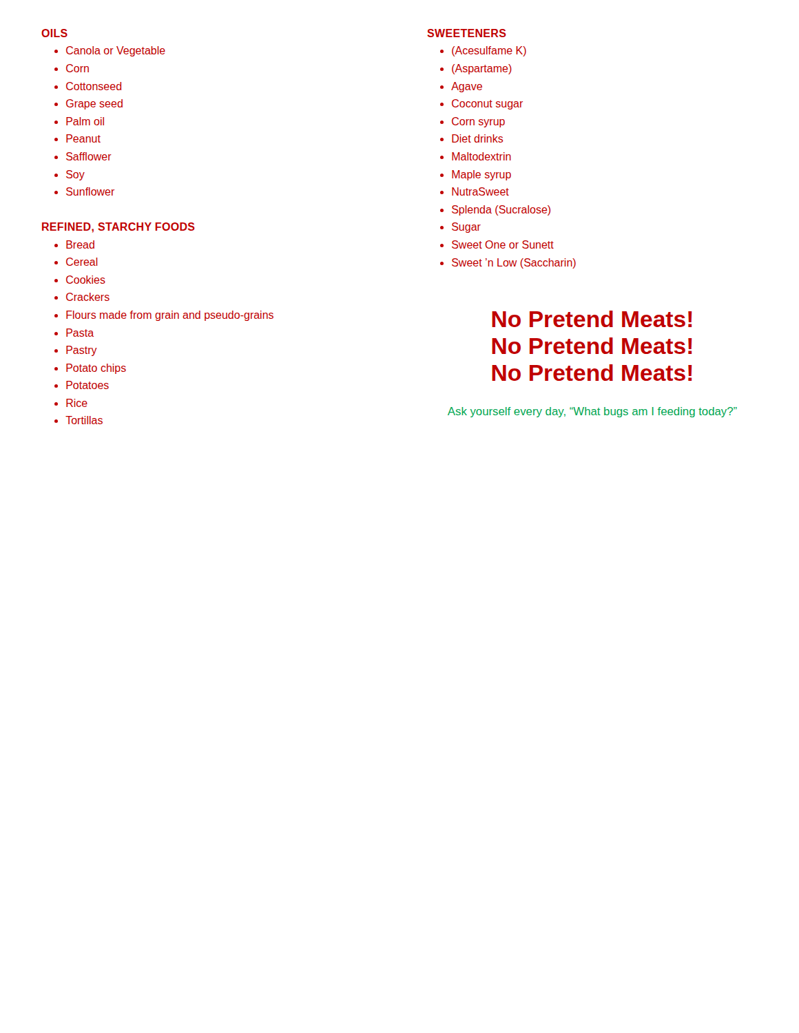OILS
Canola or Vegetable
Corn
Cottonseed
Grape seed
Palm oil
Peanut
Safflower
Soy
Sunflower
REFINED, STARCHY FOODS
Bread
Cereal
Cookies
Crackers
Flours made from grain and pseudo-grains
Pasta
Pastry
Potato chips
Potatoes
Rice
Tortillas
SWEETENERS
(Acesulfame K)
(Aspartame)
Agave
Coconut sugar
Corn syrup
Diet drinks
Maltodextrin
Maple syrup
NutraSweet
Splenda (Sucralose)
Sugar
Sweet One or Sunett
Sweet ’n Low (Saccharin)
No Pretend Meats!
No Pretend Meats!
No Pretend Meats!
Ask yourself every day, “What bugs am I feeding today?”